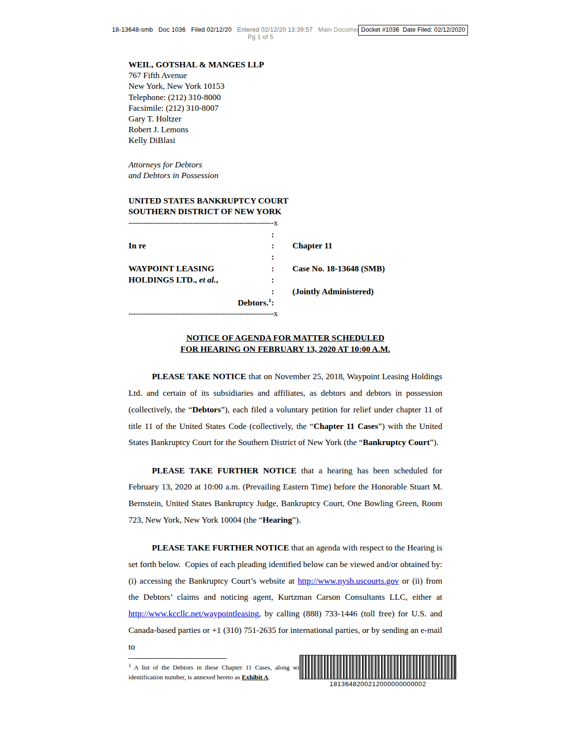18-13648-smb Doc 1036 Filed 02/12/20 Entered 02/12/20 13:39:57 Main Document
Pg 1 of 5
Docket #1036 Date Filed: 02/12/2020
WEIL, GOTSHAL & MANGES LLP
767 Fifth Avenue
New York, New York 10153
Telephone: (212) 310-8000
Facsimile: (212) 310-8007
Gary T. Holtzer
Robert J. Lemons
Kelly DiBlasi
Attorneys for Debtors
and Debtors in Possession
UNITED STATES BANKRUPTCY COURT
SOUTHERN DISTRICT OF NEW YORK
-----------------------------------------------------------x
| | : | |
| In re | : | Chapter 11 |
| | : | |
| WAYPOINT LEASING | : | Case No. 18-13648 (SMB) |
| HOLDINGS LTD., et al. , | : | |
| | : | (Jointly Administered) |
| Debtors. 1 | : | |
-----------------------------------------------------------x
NOTICE OF AGENDA FOR MATTER SCHEDULED
FOR HEARING ON FEBRUARY 13, 2020 AT 10:00 A.M.
PLEASE TAKE NOTICE that on November 25, 2018, Waypoint Leasing Holdings Ltd. and certain of its subsidiaries and affiliates, as debtors and debtors in possession (collectively, the “Debtors”), each filed a voluntary petition for relief under chapter 11 of title 11 of the United States Code (collectively, the “Chapter 11 Cases”) with the United States Bankruptcy Court for the Southern District of New York (the “Bankruptcy Court”).
PLEASE TAKE FURTHER NOTICE that a hearing has been scheduled for February 13, 2020 at 10:00 a.m. (Prevailing Eastern Time) before the Honorable Stuart M. Bernstein, United States Bankruptcy Judge, Bankruptcy Court, One Bowling Green, Room 723, New York, New York 10004 (the “Hearing”).
PLEASE TAKE FURTHER NOTICE that an agenda with respect to the Hearing is set forth below. Copies of each pleading identified below can be viewed and/or obtained by: (i) accessing the Bankruptcy Court’s website at http://www.nysb.uscourts.gov or (ii) from the Debtors’ claims and noticing agent, Kurtzman Carson Consultants LLC, either at http://www.kccllc.net/waypointleasing, by calling (888) 733-1446 (toll free) for U.S. and Canada-based parties or +1 (310) 751-2635 for international parties, or by sending an e-mail to
1 A list of the Debtors in these Chapter 11 Cases, along with the last four digits of each Debtor’s federal tax identification number, is annexed hereto as Exhibit A.
1813648200212000000000002